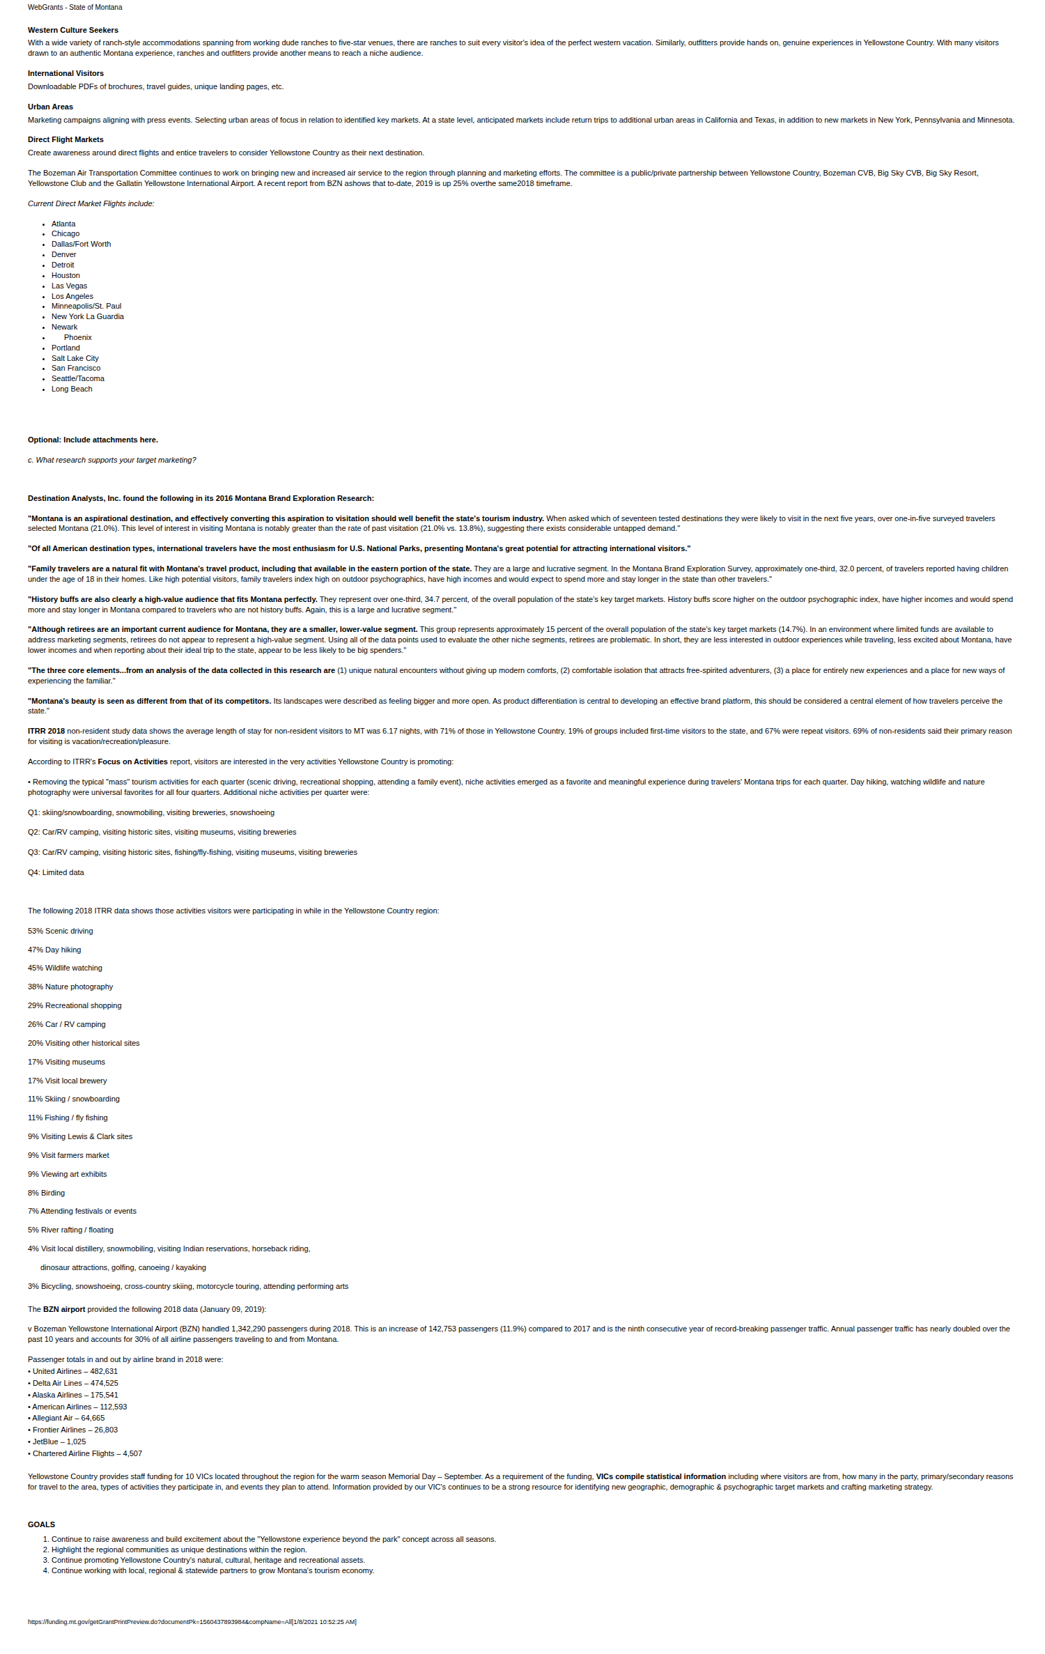WebGrants - State of Montana
Western Culture Seekers
With a wide variety of ranch-style accommodations spanning from working dude ranches to five-star venues, there are ranches to suit every visitor's idea of the perfect western vacation. Similarly, outfitters provide hands on, genuine experiences in Yellowstone Country. With many visitors drawn to an authentic Montana experience, ranches and outfitters provide another means to reach a niche audience.
International Visitors
Downloadable PDFs of brochures, travel guides, unique landing pages, etc.
Urban Areas
Marketing campaigns aligning with press events. Selecting urban areas of focus in relation to identified key markets. At a state level, anticipated markets include return trips to additional urban areas in California and Texas, in addition to new markets in New York, Pennsylvania and Minnesota.
Direct Flight Markets
Create awareness around direct flights and entice travelers to consider Yellowstone Country as their next destination.
The Bozeman Air Transportation Committee continues to work on bringing new and increased air service to the region through planning and marketing efforts. The committee is a public/private partnership between Yellowstone Country, Bozeman CVB, Big Sky CVB, Big Sky Resort, Yellowstone Club and the Gallatin Yellowstone International Airport. A recent report from BZN ashows that to-date, 2019 is up 25% overthe same2018 timeframe.
Current Direct Market Flights include:
Atlanta
Chicago
Dallas/Fort Worth
Denver
Detroit
Houston
Las Vegas
Los Angeles
Minneapolis/St. Paul
New York La Guardia
Newark
Phoenix
Portland
Salt Lake City
San Francisco
Seattle/Tacoma
Long Beach
Optional: Include attachments here.
c. What research supports your target marketing?
Destination Analysts, Inc. found the following in its 2016 Montana Brand Exploration Research:
"Montana is an aspirational destination, and effectively converting this aspiration to visitation should well benefit the state's tourism industry. When asked which of seventeen tested destinations they were likely to visit in the next five years, over one-in-five surveyed travelers selected Montana (21.0%). This level of interest in visiting Montana is notably greater than the rate of past visitation (21.0% vs. 13.8%), suggesting there exists considerable untapped demand."
"Of all American destination types, international travelers have the most enthusiasm for U.S. National Parks, presenting Montana's great potential for attracting international visitors."
"Family travelers are a natural fit with Montana's travel product, including that available in the eastern portion of the state. They are a large and lucrative segment. In the Montana Brand Exploration Survey, approximately one-third, 32.0 percent, of travelers reported having children under the age of 18 in their homes. Like high potential visitors, family travelers index high on outdoor psychographics, have high incomes and would expect to spend more and stay longer in the state than other travelers."
"History buffs are also clearly a high-value audience that fits Montana perfectly. They represent over one-third, 34.7 percent, of the overall population of the state's key target markets. History buffs score higher on the outdoor psychographic index, have higher incomes and would spend more and stay longer in Montana compared to travelers who are not history buffs. Again, this is a large and lucrative segment."
"Although retirees are an important current audience for Montana, they are a smaller, lower-value segment. This group represents approximately 15 percent of the overall population of the state's key target markets (14.7%). In an environment where limited funds are available to address marketing segments, retirees do not appear to represent a high-value segment. Using all of the data points used to evaluate the other niche segments, retirees are problematic. In short, they are less interested in outdoor experiences while traveling, less excited about Montana, have lower incomes and when reporting about their ideal trip to the state, appear to be less likely to be big spenders."
"The three core elements...from an analysis of the data collected in this research are (1) unique natural encounters without giving up modern comforts, (2) comfortable isolation that attracts free-spirited adventurers, (3) a place for entirely new experiences and a place for new ways of experiencing the familiar."
"Montana's beauty is seen as different from that of its competitors. Its landscapes were described as feeling bigger and more open. As product differentiation is central to developing an effective brand platform, this should be considered a central element of how travelers perceive the state."
ITRR 2018 non-resident study data shows the average length of stay for non-resident visitors to MT was 6.17 nights, with 71% of those in Yellowstone Country. 19% of groups included first-time visitors to the state, and 67% were repeat visitors. 69% of non-residents said their primary reason for visiting is vacation/recreation/pleasure.
According to ITRR's Focus on Activities report, visitors are interested in the very activities Yellowstone Country is promoting:
• Removing the typical "mass" tourism activities for each quarter (scenic driving, recreational shopping, attending a family event), niche activities emerged as a favorite and meaningful experience during travelers' Montana trips for each quarter. Day hiking, watching wildlife and nature photography were universal favorites for all four quarters. Additional niche activities per quarter were:
Q1: skiing/snowboarding, snowmobiling, visiting breweries, snowshoeing
Q2: Car/RV camping, visiting historic sites, visiting museums, visiting breweries
Q3: Car/RV camping, visiting historic sites, fishing/fly-fishing, visiting museums, visiting breweries
Q4: Limited data
The following 2018 ITRR data shows those activities visitors were participating in while in the Yellowstone Country region:
53% Scenic driving
47% Day hiking
45% Wildlife watching
38% Nature photography
29% Recreational shopping
26% Car / RV camping
20% Visiting other historical sites
17% Visiting museums
17% Visit local brewery
11% Skiing / snowboarding
11% Fishing / fly fishing
9% Visiting Lewis & Clark sites
9% Visit farmers market
9% Viewing art exhibits
8% Birding
7% Attending festivals or events
5% River rafting / floating
4% Visit local distillery, snowmobiling, visiting Indian reservations, horseback riding,
dinosaur attractions, golfing, canoeing / kayaking
3% Bicycling, snowshoeing, cross-country skiing, motorcycle touring, attending performing arts
The BZN airport provided the following 2018 data (January 09, 2019):
v Bozeman Yellowstone International Airport (BZN) handled 1,342,290 passengers during 2018. This is an increase of 142,753 passengers (11.9%) compared to 2017 and is the ninth consecutive year of record-breaking passenger traffic. Annual passenger traffic has nearly doubled over the past 10 years and accounts for 30% of all airline passengers traveling to and from Montana.
Passenger totals in and out by airline brand in 2018 were:
• United Airlines – 482,631
• Delta Air Lines – 474,525
• Alaska Airlines – 175,541
• American Airlines – 112,593
• Allegiant Air – 64,665
• Frontier Airlines – 26,803
• JetBlue – 1,025
• Chartered Airline Flights – 4,507
Yellowstone Country provides staff funding for 10 VICs located throughout the region for the warm season Memorial Day – September. As a requirement of the funding, VICs compile statistical information including where visitors are from, how many in the party, primary/secondary reasons for travel to the area, types of activities they participate in, and events they plan to attend. Information provided by our VIC's continues to be a strong resource for identifying new geographic, demographic & psychographic target markets and crafting marketing strategy.
GOALS
Continue to raise awareness and build excitement about the "Yellowstone experience beyond the park" concept across all seasons.
Highlight the regional communities as unique destinations within the region.
Continue promoting Yellowstone Country's natural, cultural, heritage and recreational assets.
Continue working with local, regional & statewide partners to grow Montana's tourism economy.
https://funding.mt.gov/getGrantPrintPreview.do?documentPk=1560437893984&compName=All[1/8/2021 10:52:25 AM]